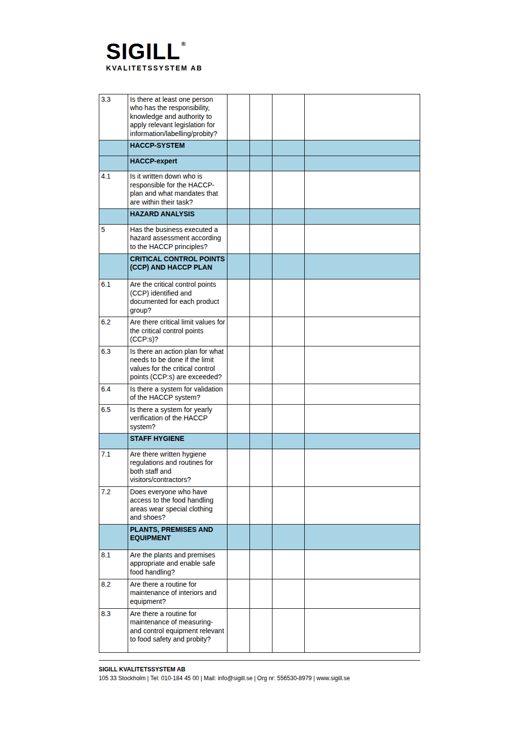SIGILL®
KVALITETSSYSTEM AB
| 3.3 | Is there at least one person who has the responsibility, knowledge and authority to apply relevant legislation for information/labelling/probity? | | | | |
| | HACCP-SYSTEM | | | | |
| | HACCP-expert | | | | |
| 4.1 | Is it written down who is responsible for the HACCP-plan and what mandates that are within their task? | | | | |
| | HAZARD ANALYSIS | | | | |
| 5 | Has the business executed a hazard assessment according to the HACCP principles? | | | | |
| | CRITICAL CONTROL POINTS (CCP) AND HACCP PLAN | | | | |
| 6.1 | Are the critical control points (CCP) identified and documented for each product group? | | | | |
| 6.2 | Are there critical limit values for the critical control points (CCP:s)? | | | | |
| 6.3 | Is there an action plan for what needs to be done if the limit values for the critical control points (CCP:s) are exceeded? | | | | |
| 6.4 | Is there a system for validation of the HACCP system? | | | | |
| 6.5 | Is there a system for yearly verification of the HACCP system? | | | | |
| | STAFF HYGIENE | | | | |
| 7.1 | Are there written hygiene regulations and routines for both staff and visitors/contractors? | | | | |
| 7.2 | Does everyone who have access to the food handling areas wear special clothing and shoes? | | | | |
| | PLANTS, PREMISES AND EQUIPMENT | | | | |
| 8.1 | Are the plants and premises appropriate and enable safe food handling? | | | | |
| 8.2 | Are there a routine for maintenance of interiors and equipment? | | | | |
| 8.3 | Are there a routine for maintenance of measuring- and control equipment relevant to food safety and probity? | | | | |
SIGILL KVALITETSSYSTEM AB
105 33 Stockholm | Tel: 010-184 45 00 | Mail: info@sigill.se | Org nr: 556530-8979 | www.sigill.se